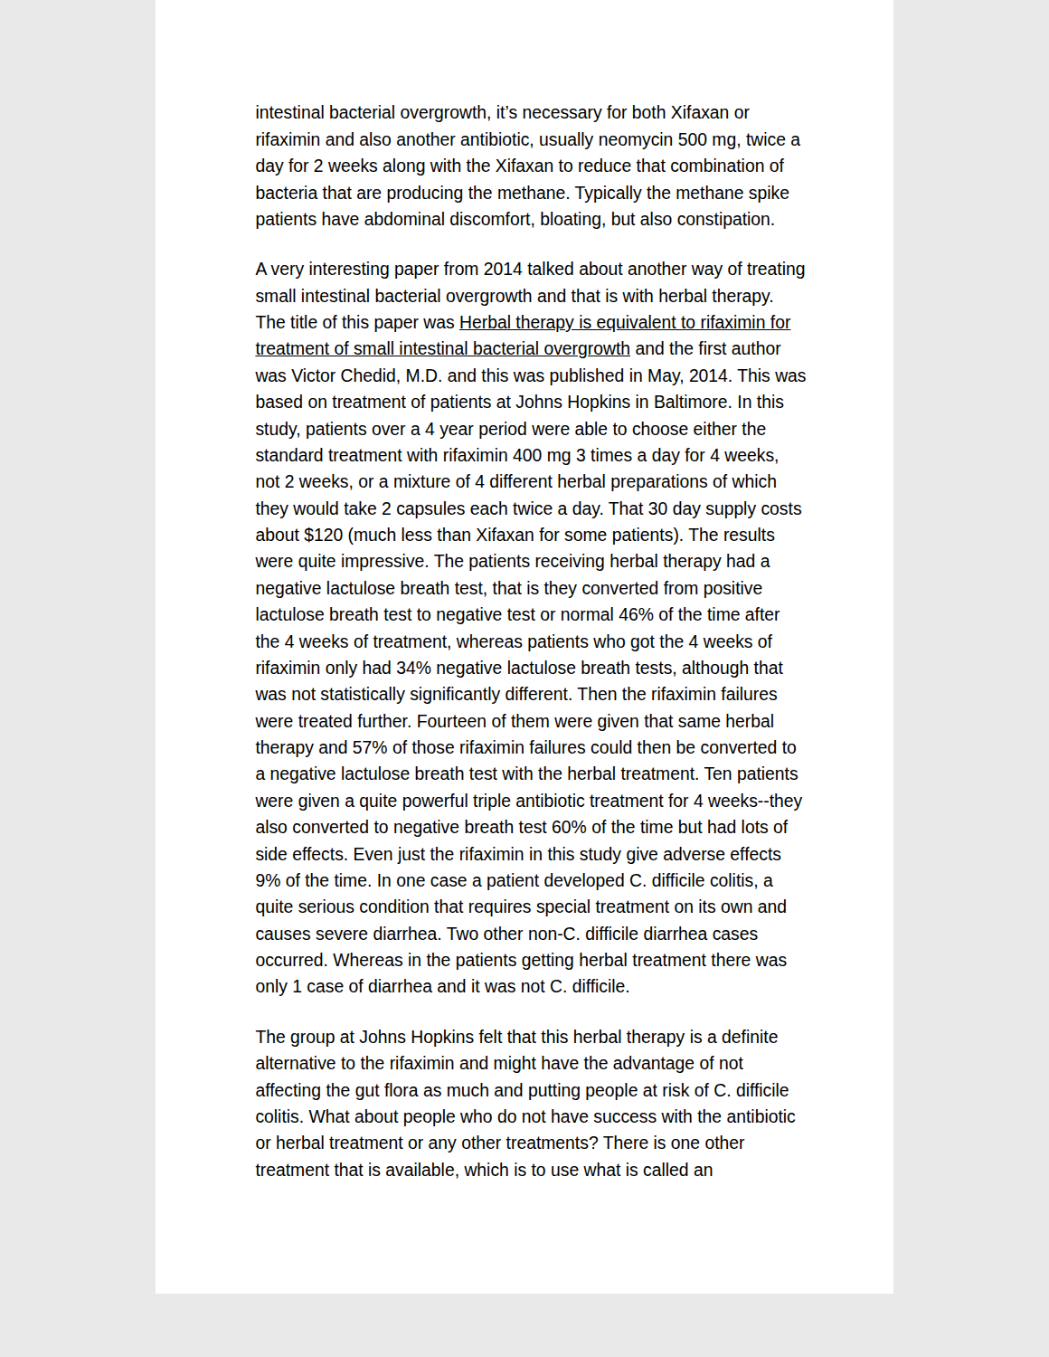intestinal bacterial overgrowth, it’s necessary for both Xifaxan or rifaximin and also another antibiotic, usually neomycin 500 mg, twice a day for 2 weeks along with the Xifaxan to reduce that combination of bacteria that are producing the methane. Typically the methane spike patients have abdominal discomfort, bloating, but also constipation.
A very interesting paper from 2014 talked about another way of treating small intestinal bacterial overgrowth and that is with herbal therapy. The title of this paper was Herbal therapy is equivalent to rifaximin for treatment of small intestinal bacterial overgrowth and the first author was Victor Chedid, M.D. and this was published in May, 2014. This was based on treatment of patients at Johns Hopkins in Baltimore. In this study, patients over a 4 year period were able to choose either the standard treatment with rifaximin 400 mg 3 times a day for 4 weeks, not 2 weeks, or a mixture of 4 different herbal preparations of which they would take 2 capsules each twice a day. That 30 day supply costs about $120 (much less than Xifaxan for some patients). The results were quite impressive. The patients receiving herbal therapy had a negative lactulose breath test, that is they converted from positive lactulose breath test to negative test or normal 46% of the time after the 4 weeks of treatment, whereas patients who got the 4 weeks of rifaximin only had 34% negative lactulose breath tests, although that was not statistically significantly different. Then the rifaximin failures were treated further. Fourteen of them were given that same herbal therapy and 57% of those rifaximin failures could then be converted to a negative lactulose breath test with the herbal treatment. Ten patients were given a quite powerful triple antibiotic treatment for 4 weeks--they also converted to negative breath test 60% of the time but had lots of side effects. Even just the rifaximin in this study give adverse effects 9% of the time. In one case a patient developed C. difficile colitis, a quite serious condition that requires special treatment on its own and causes severe diarrhea. Two other non-C. difficile diarrhea cases occurred. Whereas in the patients getting herbal treatment there was only 1 case of diarrhea and it was not C. difficile.
The group at Johns Hopkins felt that this herbal therapy is a definite alternative to the rifaximin and might have the advantage of not affecting the gut flora as much and putting people at risk of C. difficile colitis. What about people who do not have success with the antibiotic or herbal treatment or any other treatments? There is one other treatment that is available, which is to use what is called an